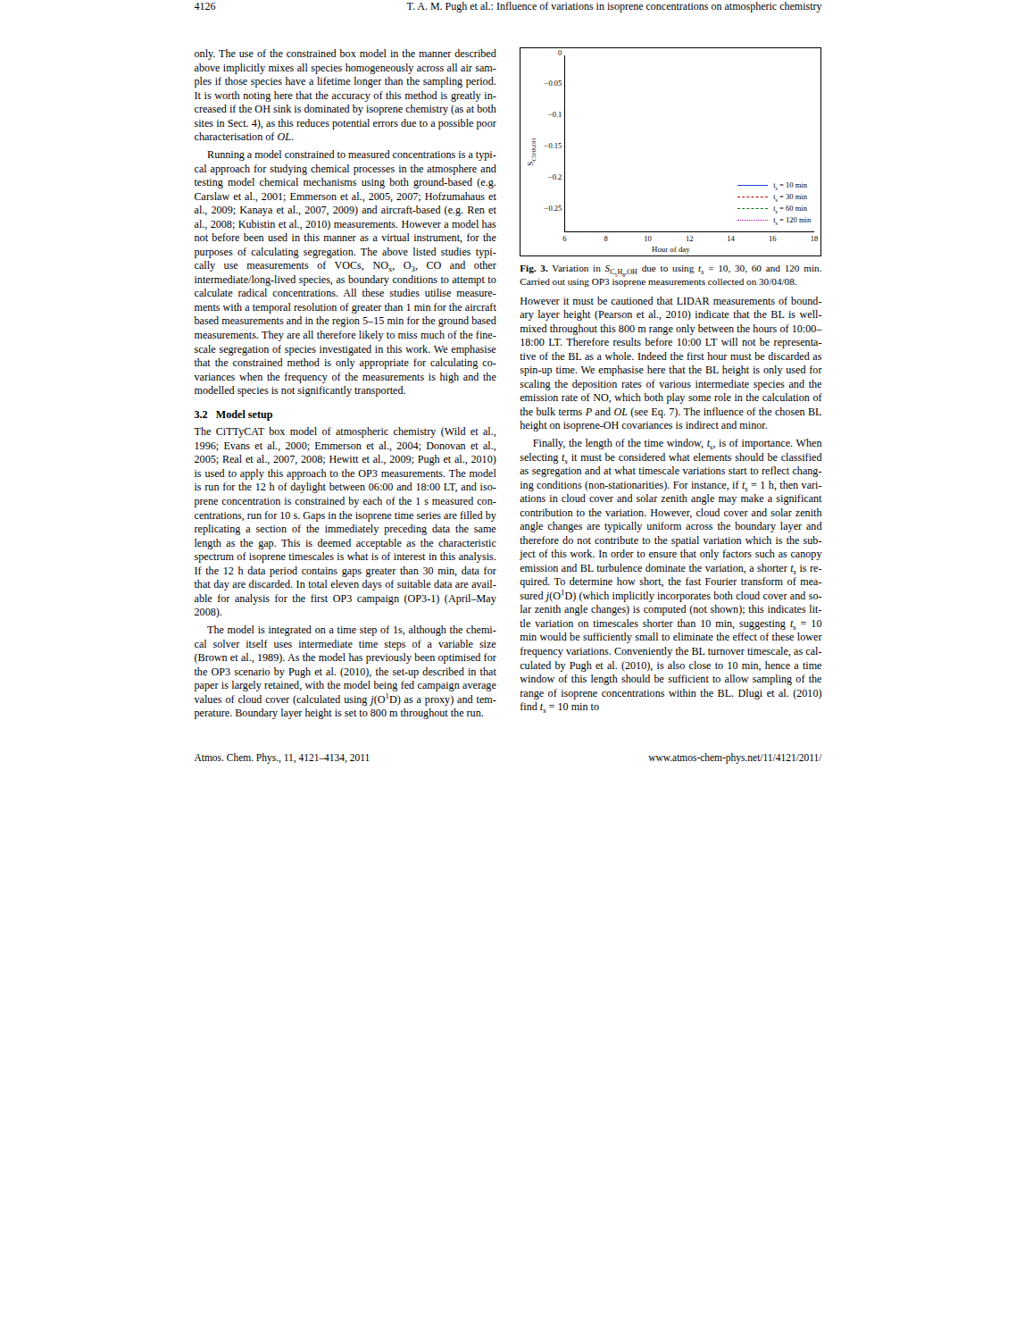4126
T. A. M. Pugh et al.: Influence of variations in isoprene concentrations on atmospheric chemistry
only. The use of the constrained box model in the manner described above implicitly mixes all species homogeneously across all air samples if those species have a lifetime longer than the sampling period. It is worth noting here that the accuracy of this method is greatly increased if the OH sink is dominated by isoprene chemistry (as at both sites in Sect. 4), as this reduces potential errors due to a possible poor characterisation of OL.
Running a model constrained to measured concentrations is a typical approach for studying chemical processes in the atmosphere and testing model chemical mechanisms using both ground-based (e.g. Carslaw et al., 2001; Emmerson et al., 2005, 2007; Hofzumahaus et al., 2009; Kanaya et al., 2007, 2009) and aircraft-based (e.g. Ren et al., 2008; Kubistin et al., 2010) measurements. However a model has not before been used in this manner as a virtual instrument, for the purposes of calculating segregation. The above listed studies typically use measurements of VOCs, NOx, O3, CO and other intermediate/long-lived species, as boundary conditions to attempt to calculate radical concentrations. All these studies utilise measurements with a temporal resolution of greater than 1 min for the aircraft based measurements and in the region 5–15 min for the ground based measurements. They are all therefore likely to miss much of the fine-scale segregation of species investigated in this work. We emphasise that the constrained method is only appropriate for calculating covariances when the frequency of the measurements is high and the modelled species is not significantly transported.
3.2 Model setup
The CiTTyCAT box model of atmospheric chemistry (Wild et al., 1996; Evans et al., 2000; Emmerson et al., 2004; Donovan et al., 2005; Real et al., 2007, 2008; Hewitt et al., 2009; Pugh et al., 2010) is used to apply this approach to the OP3 measurements. The model is run for the 12 h of daylight between 06:00 and 18:00 LT, and isoprene concentration is constrained by each of the 1 s measured concentrations, run for 10 s. Gaps in the isoprene time series are filled by replicating a section of the immediately preceding data the same length as the gap. This is deemed acceptable as the characteristic spectrum of isoprene timescales is what is of interest in this analysis. If the 12 h data period contains gaps greater than 30 min, data for that day are discarded. In total eleven days of suitable data are available for analysis for the first OP3 campaign (OP3-1) (April–May 2008).
The model is integrated on a time step of 1s, although the chemical solver itself uses intermediate time steps of a variable size (Brown et al., 1989). As the model has previously been optimised for the OP3 scenario by Pugh et al. (2010), the set-up described in that paper is largely retained, with the model being fed campaign average values of cloud cover (calculated using j(O1D) as a proxy) and temperature. Boundary layer height is set to 800 m throughout the run.
SC5H8,OH
0 −0.05 −0.1 −0.15 −0.2 −0.25
ts = 10 min
ts = 30 min
ts = 60 min
ts = 120 min
6 8 10 12 14 16 18
Hour of day
Fig. 3. Variation in SC5H8,OH due to using ts = 10, 30, 60 and 120 min. Carried out using OP3 isoprene measurements collected on 30/04/08.
However it must be cautioned that LIDAR measurements of boundary layer height (Pearson et al., 2010) indicate that the BL is well-mixed throughout this 800 m range only between the hours of 10:00–18:00 LT. Therefore results before 10:00 LT will not be representative of the BL as a whole. Indeed the first hour must be discarded as spin-up time. We emphasise here that the BL height is only used for scaling the deposition rates of various intermediate species and the emission rate of NO, which both play some role in the calculation of the bulk terms P and OL (see Eq. 7). The influence of the chosen BL height on isoprene-OH covariances is indirect and minor.
Finally, the length of the time window, ts, is of importance. When selecting ts it must be considered what elements should be classified as segregation and at what timescale variations start to reflect changing conditions (non-stationarities). For instance, if ts = 1 h, then variations in cloud cover and solar zenith angle may make a significant contribution to the variation. However, cloud cover and solar zenith angle changes are typically uniform across the boundary layer and therefore do not contribute to the spatial variation which is the subject of this work. In order to ensure that only factors such as canopy emission and BL turbulence dominate the variation, a shorter ts is required. To determine how short, the fast Fourier transform of measured j(O1D) (which implicitly incorporates both cloud cover and solar zenith angle changes) is computed (not shown); this indicates little variation on timescales shorter than 10 min, suggesting ts = 10 min would be sufficiently small to eliminate the effect of these lower frequency variations. Conveniently the BL turnover timescale, as calculated by Pugh et al. (2010), is also close to 10 min, hence a time window of this length should be sufficient to allow sampling of the range of isoprene concentrations within the BL. Dlugi et al. (2010) find ts = 10 min to
Atmos. Chem. Phys., 11, 4121–4134, 2011
www.atmos-chem-phys.net/11/4121/2011/